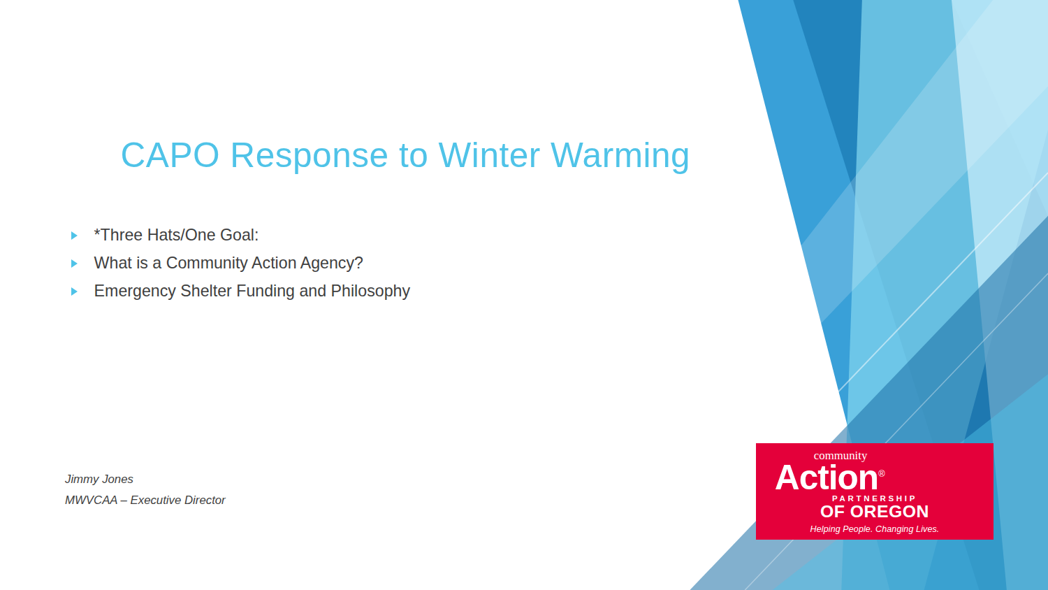CAPO Response to Winter Warming
*Three Hats/One Goal:
What is a Community Action Agency?
Emergency Shelter Funding and Philosophy
Jimmy Jones
MWVCAA – Executive Director
community
Action®
PARTNERSHIP
OF OREGON
Helping People. Changing Lives.